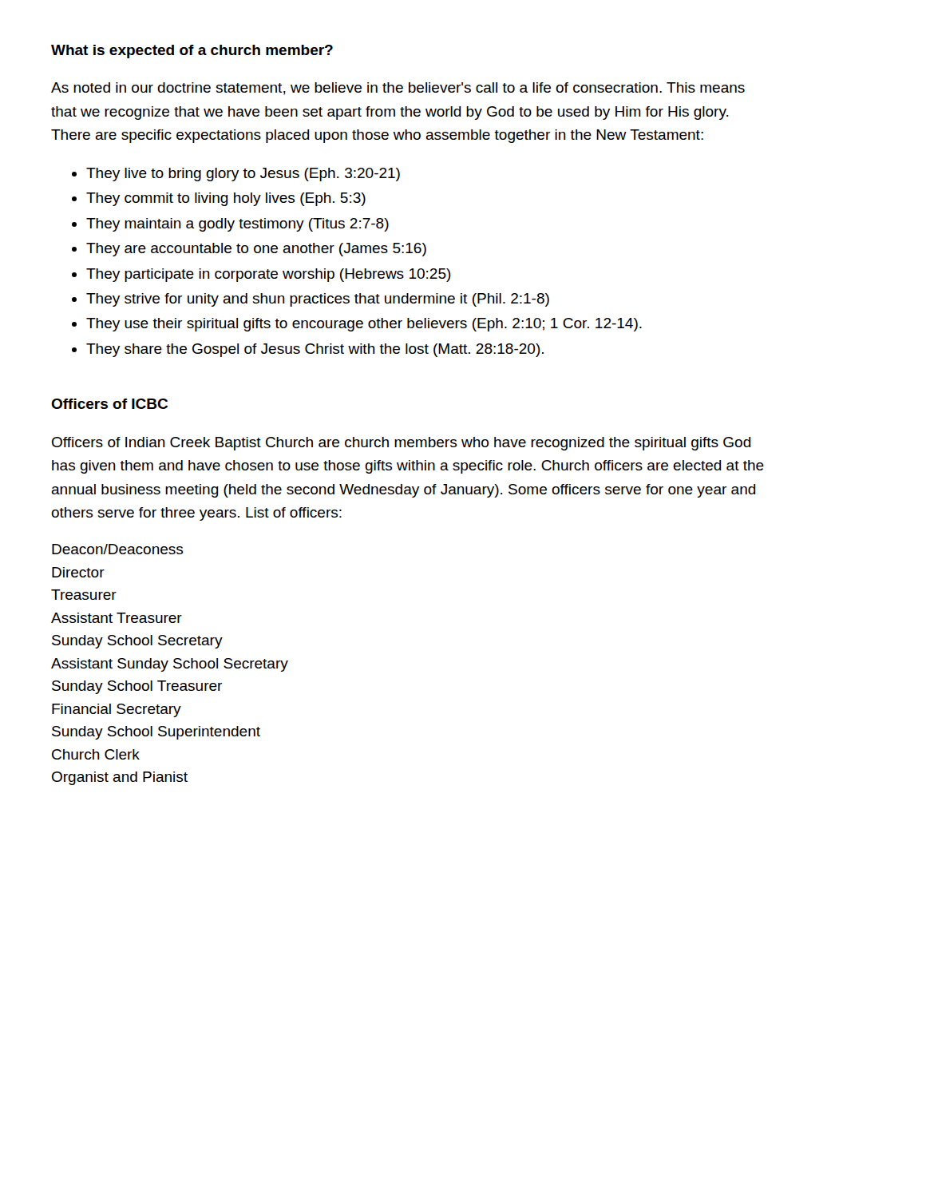What is expected of a church member?
As noted in our doctrine statement, we believe in the believer's call to a life of consecration. This means that we recognize that we have been set apart from the world by God to be used by Him for His glory. There are specific expectations placed upon those who assemble together in the New Testament:
They live to bring glory to Jesus (Eph. 3:20-21)
They commit to living holy lives (Eph. 5:3)
They maintain a godly testimony (Titus 2:7-8)
They are accountable to one another (James 5:16)
They participate in corporate worship (Hebrews 10:25)
They strive for unity and shun practices that undermine it (Phil. 2:1-8)
They use their spiritual gifts to encourage other believers (Eph. 2:10; 1 Cor. 12-14).
They share the Gospel of Jesus Christ with the lost (Matt. 28:18-20).
Officers of ICBC
Officers of Indian Creek Baptist Church are church members who have recognized the spiritual gifts God has given them and have chosen to use those gifts within a specific role. Church officers are elected at the annual business meeting (held the second Wednesday of January). Some officers serve for one year and others serve for three years. List of officers:
Deacon/Deaconess
Director
Treasurer
Assistant Treasurer
Sunday School Secretary
Assistant Sunday School Secretary
Sunday School Treasurer
Financial Secretary
Sunday School Superintendent
Church Clerk
Organist and Pianist